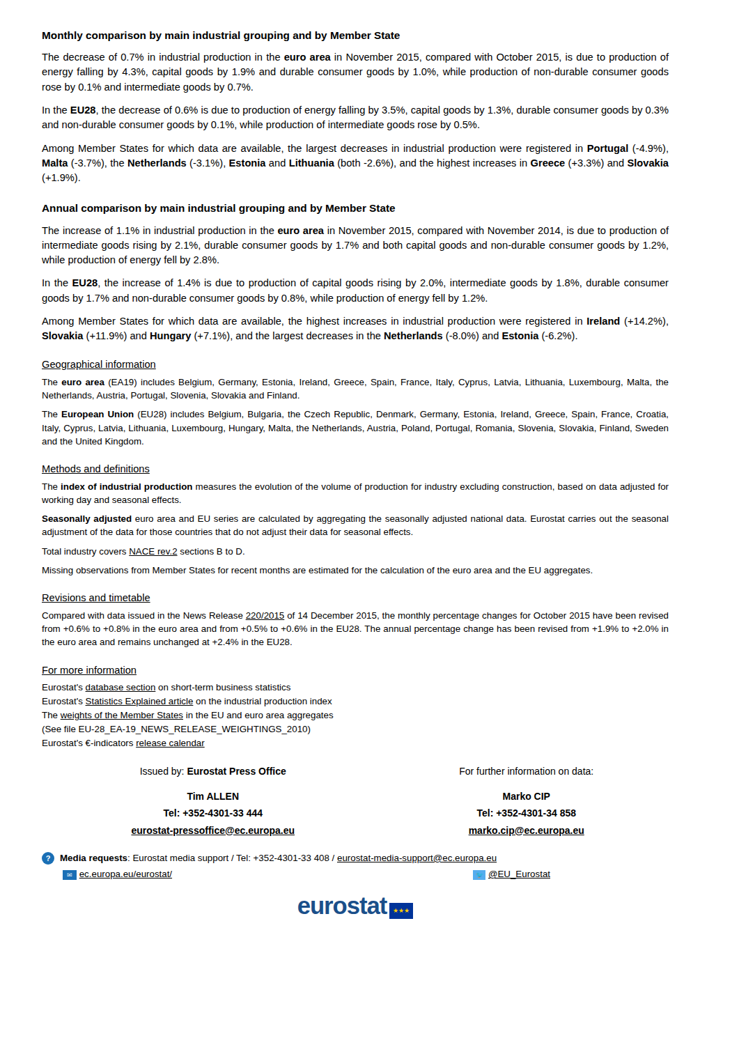Monthly comparison by main industrial grouping and by Member State
The decrease of 0.7% in industrial production in the euro area in November 2015, compared with October 2015, is due to production of energy falling by 4.3%, capital goods by 1.9% and durable consumer goods by 1.0%, while production of non-durable consumer goods rose by 0.1% and intermediate goods by 0.7%.
In the EU28, the decrease of 0.6% is due to production of energy falling by 3.5%, capital goods by 1.3%, durable consumer goods by 0.3% and non-durable consumer goods by 0.1%, while production of intermediate goods rose by 0.5%.
Among Member States for which data are available, the largest decreases in industrial production were registered in Portugal (-4.9%), Malta (-3.7%), the Netherlands (-3.1%), Estonia and Lithuania (both -2.6%), and the highest increases in Greece (+3.3%) and Slovakia (+1.9%).
Annual comparison by main industrial grouping and by Member State
The increase of 1.1% in industrial production in the euro area in November 2015, compared with November 2014, is due to production of intermediate goods rising by 2.1%, durable consumer goods by 1.7% and both capital goods and non-durable consumer goods by 1.2%, while production of energy fell by 2.8%.
In the EU28, the increase of 1.4% is due to production of capital goods rising by 2.0%, intermediate goods by 1.8%, durable consumer goods by 1.7% and non-durable consumer goods by 0.8%, while production of energy fell by 1.2%.
Among Member States for which data are available, the highest increases in industrial production were registered in Ireland (+14.2%), Slovakia (+11.9%) and Hungary (+7.1%), and the largest decreases in the Netherlands (-8.0%) and Estonia (-6.2%).
Geographical information
The euro area (EA19) includes Belgium, Germany, Estonia, Ireland, Greece, Spain, France, Italy, Cyprus, Latvia, Lithuania, Luxembourg, Malta, the Netherlands, Austria, Portugal, Slovenia, Slovakia and Finland.
The European Union (EU28) includes Belgium, Bulgaria, the Czech Republic, Denmark, Germany, Estonia, Ireland, Greece, Spain, France, Croatia, Italy, Cyprus, Latvia, Lithuania, Luxembourg, Hungary, Malta, the Netherlands, Austria, Poland, Portugal, Romania, Slovenia, Slovakia, Finland, Sweden and the United Kingdom.
Methods and definitions
The index of industrial production measures the evolution of the volume of production for industry excluding construction, based on data adjusted for working day and seasonal effects.
Seasonally adjusted euro area and EU series are calculated by aggregating the seasonally adjusted national data. Eurostat carries out the seasonal adjustment of the data for those countries that do not adjust their data for seasonal effects.
Total industry covers NACE rev.2 sections B to D.
Missing observations from Member States for recent months are estimated for the calculation of the euro area and the EU aggregates.
Revisions and timetable
Compared with data issued in the News Release 220/2015 of 14 December 2015, the monthly percentage changes for October 2015 have been revised from +0.6% to +0.8% in the euro area and from +0.5% to +0.6% in the EU28. The annual percentage change has been revised from +1.9% to +2.0% in the euro area and remains unchanged at +2.4% in the EU28.
For more information
Eurostat's database section on short-term business statistics
Eurostat's Statistics Explained article on the industrial production index
The weights of the Member States in the EU and euro area aggregates
(See file EU-28_EA-19_NEWS_RELEASE_WEIGHTINGS_2010)
Eurostat's €-indicators release calendar
| Issued by: Eurostat Press Office | For further information on data: |
| Tim ALLEN | Marko CIP |
| Tel: +352-4301-33 444 | Tel: +352-4301-34 858 |
| eurostat-pressoffice@ec.europa.eu | marko.cip@ec.europa.eu |
? Media requests: Eurostat media support / Tel: +352-4301-33 408 / eurostat-media-support@ec.europa.eu
✉ ec.europa.eu/eurostat/ 🐦 @EU_Eurostat
eurostat★★★